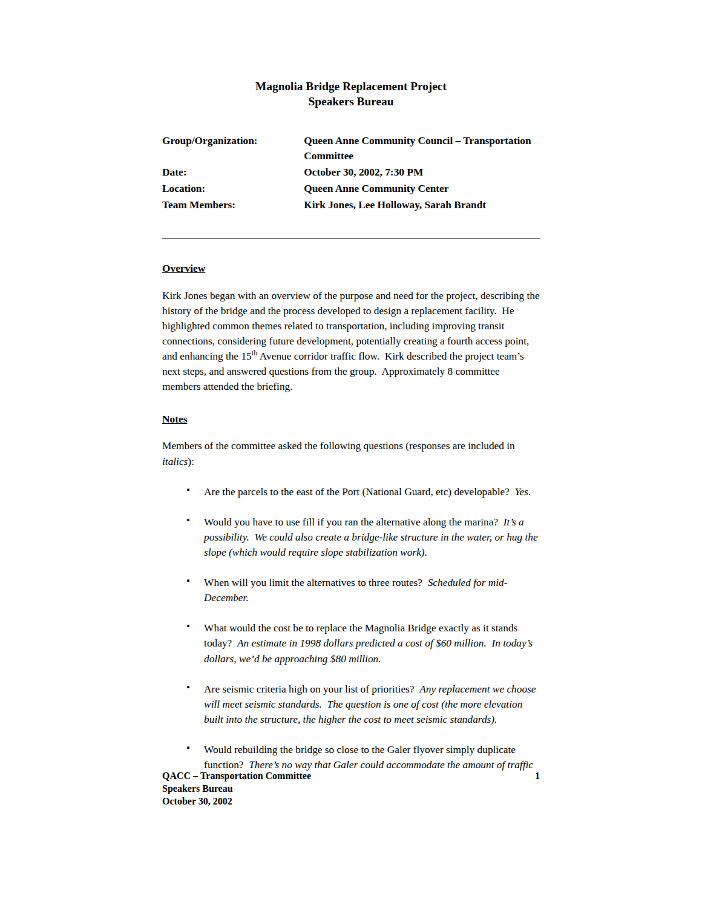Magnolia Bridge Replacement Project Speakers Bureau
| Group/Organization: | Queen Anne Community Council – Transportation Committee |
| Date: | October 30, 2002, 7:30 PM |
| Location: | Queen Anne Community Center |
| Team Members: | Kirk Jones, Lee Holloway, Sarah Brandt |
Overview
Kirk Jones began with an overview of the purpose and need for the project, describing the history of the bridge and the process developed to design a replacement facility. He highlighted common themes related to transportation, including improving transit connections, considering future development, potentially creating a fourth access point, and enhancing the 15th Avenue corridor traffic flow. Kirk described the project team’s next steps, and answered questions from the group. Approximately 8 committee members attended the briefing.
Notes
Members of the committee asked the following questions (responses are included in italics):
Are the parcels to the east of the Port (National Guard, etc) developable? Yes.
Would you have to use fill if you ran the alternative along the marina? It’s a possibility. We could also create a bridge-like structure in the water, or hug the slope (which would require slope stabilization work).
When will you limit the alternatives to three routes? Scheduled for mid-December.
What would the cost be to replace the Magnolia Bridge exactly as it stands today? An estimate in 1998 dollars predicted a cost of $60 million. In today’s dollars, we’d be approaching $80 million.
Are seismic criteria high on your list of priorities? Any replacement we choose will meet seismic standards. The question is one of cost (the more elevation built into the structure, the higher the cost to meet seismic standards).
Would rebuilding the bridge so close to the Galer flyover simply duplicate function? There’s no way that Galer could accommodate the amount of traffic
1
QACC – Transportation Committee Speakers Bureau October 30, 2002